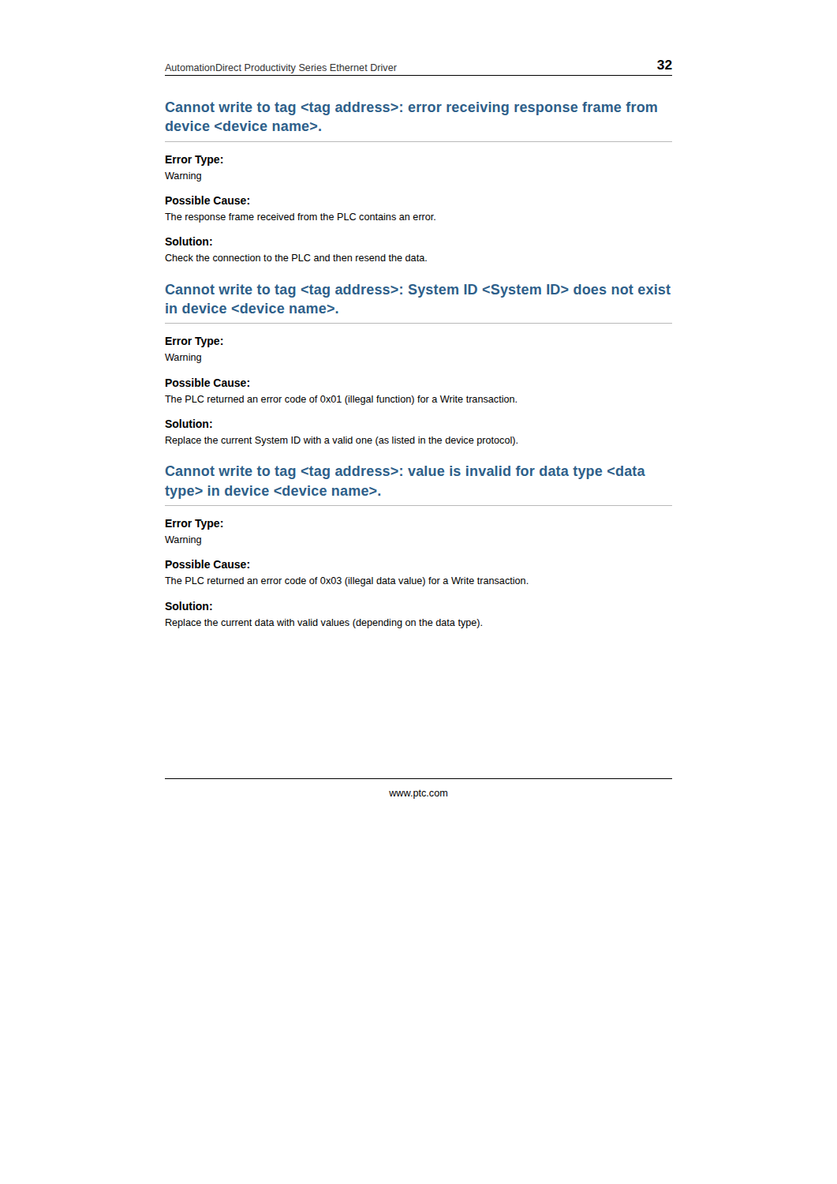AutomationDirect Productivity Series Ethernet Driver 32
Cannot write to tag <tag address>: error receiving response frame from device <device name>.
Error Type:
Warning
Possible Cause:
The response frame received from the PLC contains an error.
Solution:
Check the connection to the PLC and then resend the data.
Cannot write to tag <tag address>: System ID <System ID> does not exist in device <device name>.
Error Type:
Warning
Possible Cause:
The PLC returned an error code of 0x01 (illegal function) for a Write transaction.
Solution:
Replace the current System ID with a valid one (as listed in the device protocol).
Cannot write to tag <tag address>: value is invalid for data type <data type> in device <device name>.
Error Type:
Warning
Possible Cause:
The PLC returned an error code of 0x03 (illegal data value) for a Write transaction.
Solution:
Replace the current data with valid values (depending on the data type).
www.ptc.com